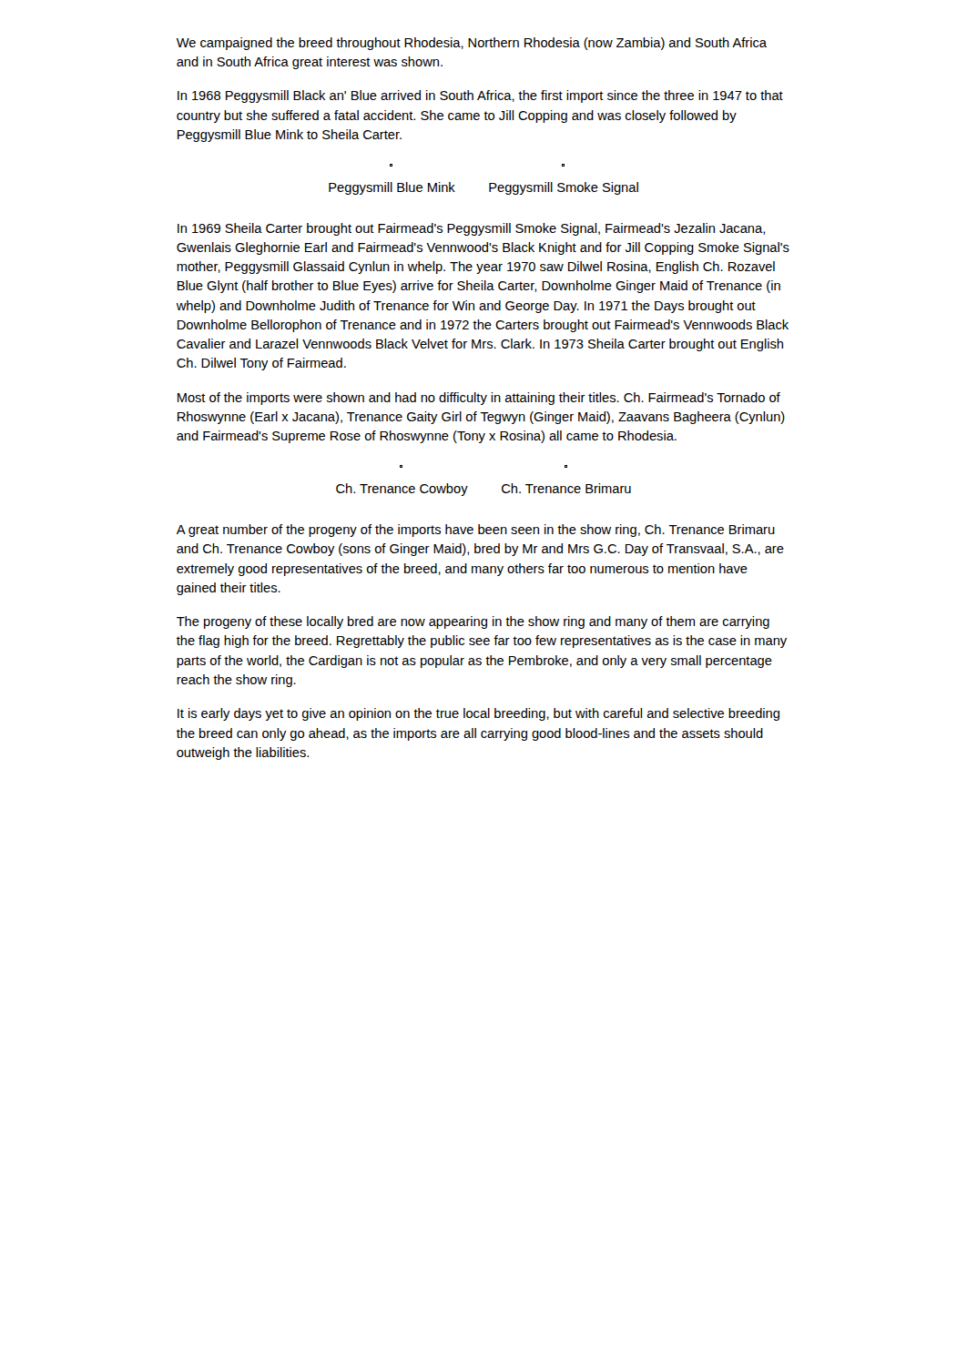We campaigned the breed throughout Rhodesia, Northern Rhodesia (now Zambia) and South Africa and in South Africa great interest was shown.
In 1968 Peggysmill Black an' Blue arrived in South Africa, the first import since the three in 1947 to that country but she suffered a fatal accident. She came to Jill Copping and was closely followed by Peggysmill Blue Mink to Sheila Carter.
Peggysmill Blue Mink
Peggysmill Smoke Signal
In 1969 Sheila Carter brought out Fairmead's Peggysmill Smoke Signal, Fairmead's Jezalin Jacana, Gwenlais Gleghornie Earl and Fairmead's Vennwood's Black Knight and for Jill Copping Smoke Signal's mother, Peggysmill Glassaid Cynlun in whelp. The year 1970 saw Dilwel Rosina, English Ch. Rozavel Blue Glynt (half brother to Blue Eyes) arrive for Sheila Carter, Downholme Ginger Maid of Trenance (in whelp) and Downholme Judith of Trenance for Win and George Day. In 1971 the Days brought out Downholme Bellorophon of Trenance and in 1972 the Carters brought out Fairmead's Vennwoods Black Cavalier and Larazel Vennwoods Black Velvet for Mrs. Clark. In 1973 Sheila Carter brought out English Ch. Dilwel Tony of Fairmead.
Most of the imports were shown and had no difficulty in attaining their titles. Ch. Fairmead's Tornado of Rhoswynne (Earl x Jacana), Trenance Gaity Girl of Tegwyn (Ginger Maid), Zaavans Bagheera (Cynlun) and Fairmead's Supreme Rose of Rhoswynne (Tony x Rosina) all came to Rhodesia.
Ch. Trenance Cowboy
Ch. Trenance Brimaru
A great number of the progeny of the imports have been seen in the show ring, Ch. Trenance Brimaru and Ch. Trenance Cowboy (sons of Ginger Maid), bred by Mr and Mrs G.C. Day of Transvaal, S.A., are extremely good representatives of the breed, and many others far too numerous to mention have gained their titles.
The progeny of these locally bred are now appearing in the show ring and many of them are carrying the flag high for the breed. Regrettably the public see far too few representatives as is the case in many parts of the world, the Cardigan is not as popular as the Pembroke, and only a very small percentage reach the show ring.
It is early days yet to give an opinion on the true local breeding, but with careful and selective breeding the breed can only go ahead, as the imports are all carrying good blood-lines and the assets should outweigh the liabilities.